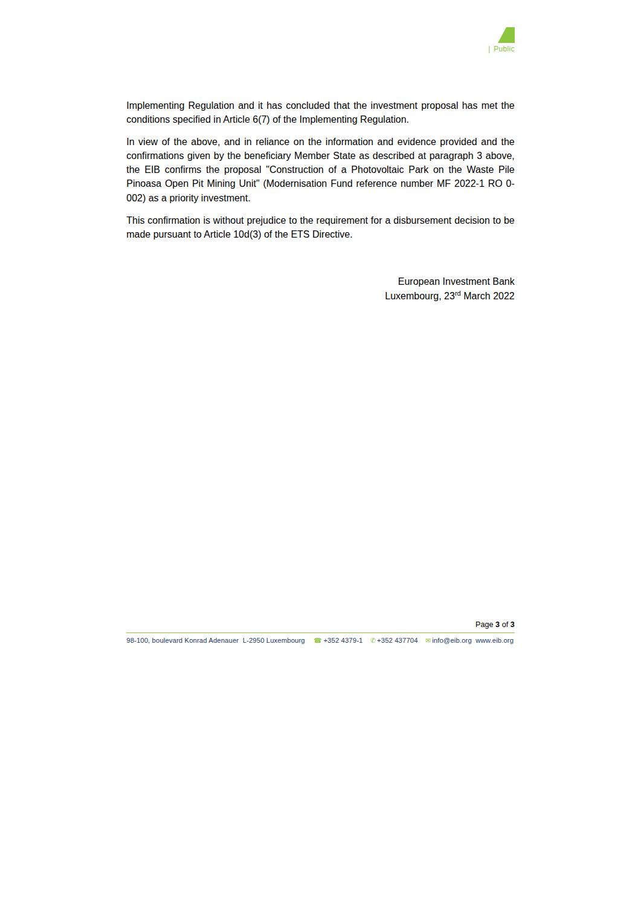| Public
Implementing Regulation and it has concluded that the investment proposal has met the conditions specified in Article 6(7) of the Implementing Regulation.
In view of the above, and in reliance on the information and evidence provided and the confirmations given by the beneficiary Member State as described at paragraph 3 above, the EIB confirms the proposal "Construction of a Photovoltaic Park on the Waste Pile Pinoasa Open Pit Mining Unit" (Modernisation Fund reference number MF 2022-1 RO 0-002) as a priority investment.
This confirmation is without prejudice to the requirement for a disbursement decision to be made pursuant to Article 10d(3) of the ETS Directive.
European Investment Bank
Luxembourg, 23rd March 2022
Page 3 of 3
98-100, boulevard Konrad Adenauer L-2950 Luxembourg ☎+352 4379-1 ✆+352 437704 ✉info@eib.org www.eib.org